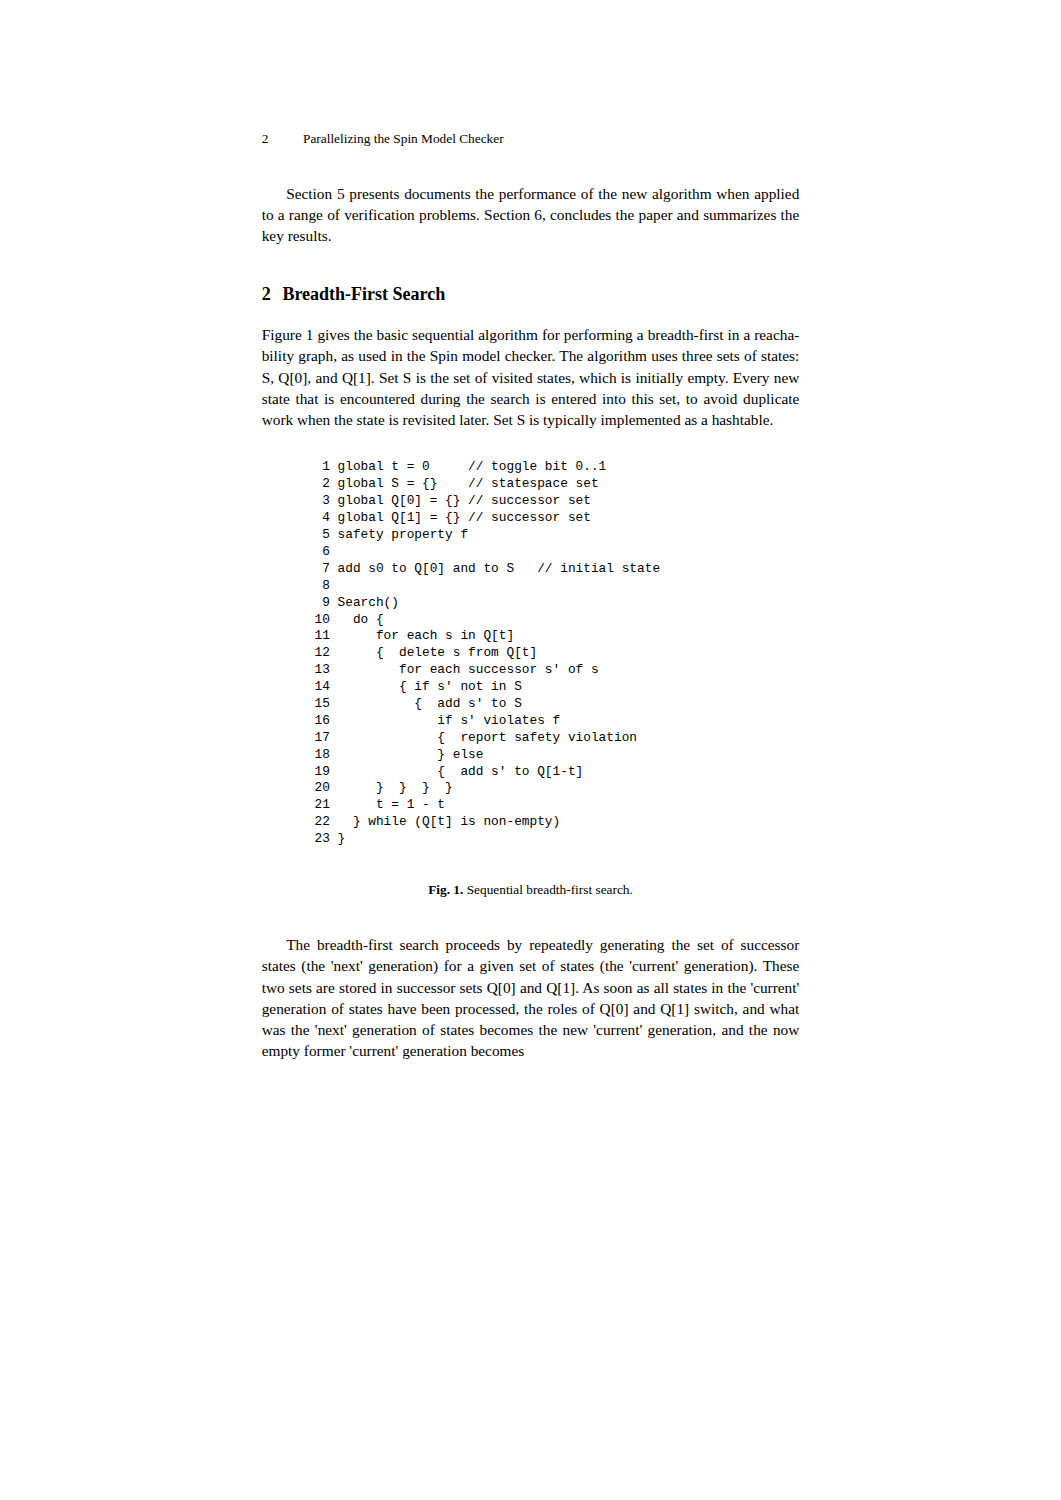2 Parallelizing the Spin Model Checker
Section 5 presents documents the performance of the new algorithm when applied to a range of verification problems. Section 6, concludes the paper and summarizes the key results.
2 Breadth-First Search
Figure 1 gives the basic sequential algorithm for performing a breadth-first in a reachability graph, as used in the Spin model checker. The algorithm uses three sets of states: S, Q[0], and Q[1]. Set S is the set of visited states, which is initially empty. Every new state that is encountered during the search is entered into this set, to avoid duplicate work when the state is revisited later. Set S is typically implemented as a hashtable.
1 global t = 0 // toggle bit 0..1 2 global S = {} // statespace set 3 global Q[0] = {} // successor set 4 global Q[1] = {} // successor set 5 safety property f 6 7 add s0 to Q[0] and to S // initial state 8 9 Search() 10 do { 11 for each s in Q[t] 12 { delete s from Q[t] 13 for each successor s' of s 14 { if s' not in S 15 { add s' to S 16 if s' violates f 17 { report safety violation 18 } else 19 { add s' to Q[1-t] 20 } } } } 21 t = 1 - t 22 } while (Q[t] is non-empty) 23 }
Fig. 1. Sequential breadth-first search.
The breadth-first search proceeds by repeatedly generating the set of successor states (the 'next' generation) for a given set of states (the 'current' generation). These two sets are stored in successor sets Q[0] and Q[1]. As soon as all states in the 'current' generation of states have been processed, the roles of Q[0] and Q[1] switch, and what was the 'next' generation of states becomes the new 'current' generation, and the now empty former 'current' generation becomes